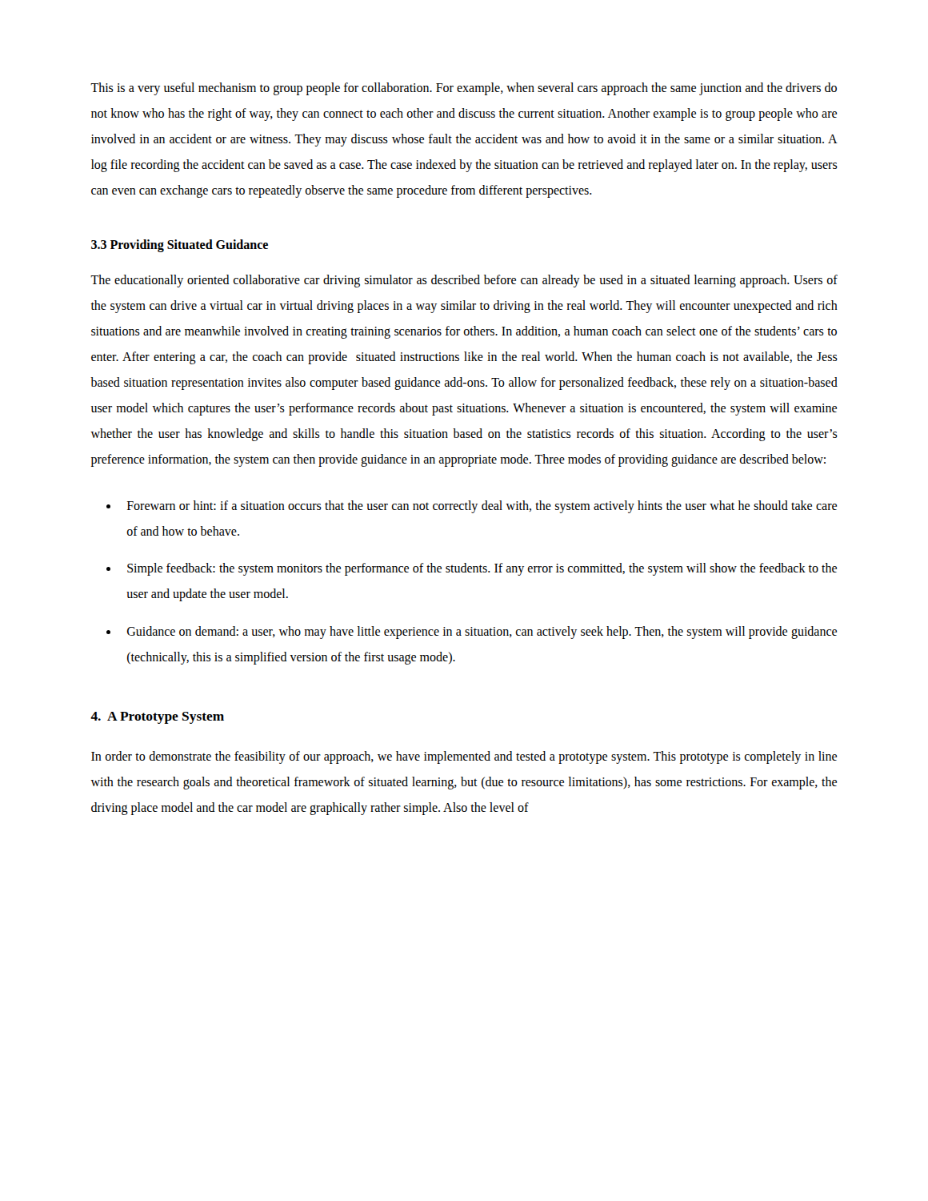This is a very useful mechanism to group people for collaboration. For example, when several cars approach the same junction and the drivers do not know who has the right of way, they can connect to each other and discuss the current situation. Another example is to group people who are involved in an accident or are witness. They may discuss whose fault the accident was and how to avoid it in the same or a similar situation. A log file recording the accident can be saved as a case. The case indexed by the situation can be retrieved and replayed later on. In the replay, users can even can exchange cars to repeatedly observe the same procedure from different perspectives.
3.3 Providing Situated Guidance
The educationally oriented collaborative car driving simulator as described before can already be used in a situated learning approach. Users of the system can drive a virtual car in virtual driving places in a way similar to driving in the real world. They will encounter unexpected and rich situations and are meanwhile involved in creating training scenarios for others. In addition, a human coach can select one of the students’ cars to enter. After entering a car, the coach can provide situated instructions like in the real world. When the human coach is not available, the Jess based situation representation invites also computer based guidance add-ons. To allow for personalized feedback, these rely on a situation-based user model which captures the user’s performance records about past situations. Whenever a situation is encountered, the system will examine whether the user has knowledge and skills to handle this situation based on the statistics records of this situation. According to the user’s preference information, the system can then provide guidance in an appropriate mode. Three modes of providing guidance are described below:
Forewarn or hint: if a situation occurs that the user can not correctly deal with, the system actively hints the user what he should take care of and how to behave.
Simple feedback: the system monitors the performance of the students. If any error is committed, the system will show the feedback to the user and update the user model.
Guidance on demand: a user, who may have little experience in a situation, can actively seek help. Then, the system will provide guidance (technically, this is a simplified version of the first usage mode).
4. A Prototype System
In order to demonstrate the feasibility of our approach, we have implemented and tested a prototype system. This prototype is completely in line with the research goals and theoretical framework of situated learning, but (due to resource limitations), has some restrictions. For example, the driving place model and the car model are graphically rather simple. Also the level of